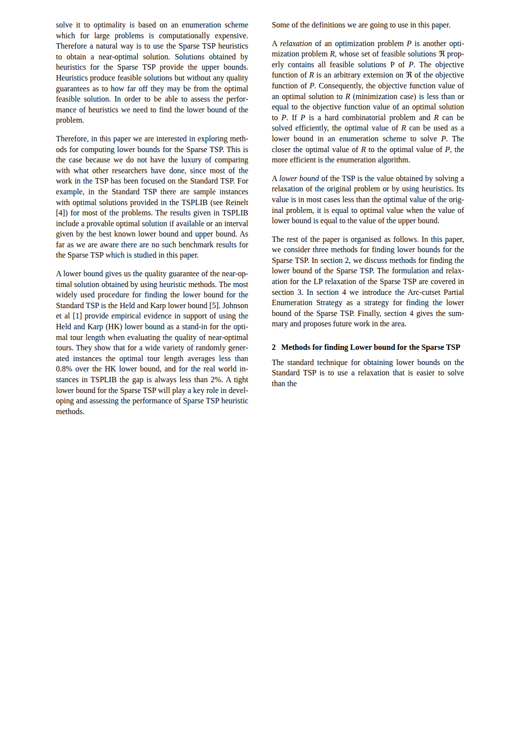solve it to optimality is based on an enumeration scheme which for large problems is computationally expensive. Therefore a natural way is to use the Sparse TSP heuristics to obtain a near-optimal solution. Solutions obtained by heuristics for the Sparse TSP provide the upper bounds. Heuristics produce feasible solutions but without any quality guarantees as to how far off they may be from the optimal feasible solution. In order to be able to assess the performance of heuristics we need to find the lower bound of the problem.
Therefore, in this paper we are interested in exploring methods for computing lower bounds for the Sparse TSP. This is the case because we do not have the luxury of comparing with what other researchers have done, since most of the work in the TSP has been focused on the Standard TSP. For example, in the Standard TSP there are sample instances with optimal solutions provided in the TSPLIB (see Reinelt [4]) for most of the problems. The results given in TSPLIB include a provable optimal solution if available or an interval given by the best known lower bound and upper bound. As far as we are aware there are no such benchmark results for the Sparse TSP which is studied in this paper.
A lower bound gives us the quality guarantee of the near-optimal solution obtained by using heuristic methods. The most widely used procedure for finding the lower bound for the Standard TSP is the Held and Karp lower bound [5]. Johnson et al [1] provide empirical evidence in support of using the Held and Karp (HK) lower bound as a stand-in for the optimal tour length when evaluating the quality of near-optimal tours. They show that for a wide variety of randomly generated instances the optimal tour length averages less than 0.8% over the HK lower bound, and for the real world instances in TSPLIB the gap is always less than 2%. A tight lower bound for the Sparse TSP will play a key role in developing and assessing the performance of Sparse TSP heuristic methods.
Some of the definitions we are going to use in this paper.
A relaxation of an optimization problem P is another optimization problem R, whose set of feasible solutions ℜ properly contains all feasible solutions P of P. The objective function of R is an arbitrary extension on ℜ of the objective function of P. Consequently, the objective function value of an optimal solution to R (minimization case) is less than or equal to the objective function value of an optimal solution to P. If P is a hard combinatorial problem and R can be solved efficiently, the optimal value of R can be used as a lower bound in an enumeration scheme to solve P. The closer the optimal value of R to the optimal value of P, the more efficient is the enumeration algorithm.
A lower bound of the TSP is the value obtained by solving a relaxation of the original problem or by using heuristics. Its value is in most cases less than the optimal value of the original problem, it is equal to optimal value when the value of lower bound is equal to the value of the upper bound.
The rest of the paper is organised as follows. In this paper, we consider three methods for finding lower bounds for the Sparse TSP. In section 2, we discuss methods for finding the lower bound of the Sparse TSP. The formulation and relaxation for the LP relaxation of the Sparse TSP are covered in section 3. In section 4 we introduce the Arc-cutset Partial Enumeration Strategy as a strategy for finding the lower bound of the Sparse TSP. Finally, section 4 gives the summary and proposes future work in the area.
2 Methods for finding Lower bound for the Sparse TSP
The standard technique for obtaining lower bounds on the Standard TSP is to use a relaxation that is easier to solve than the